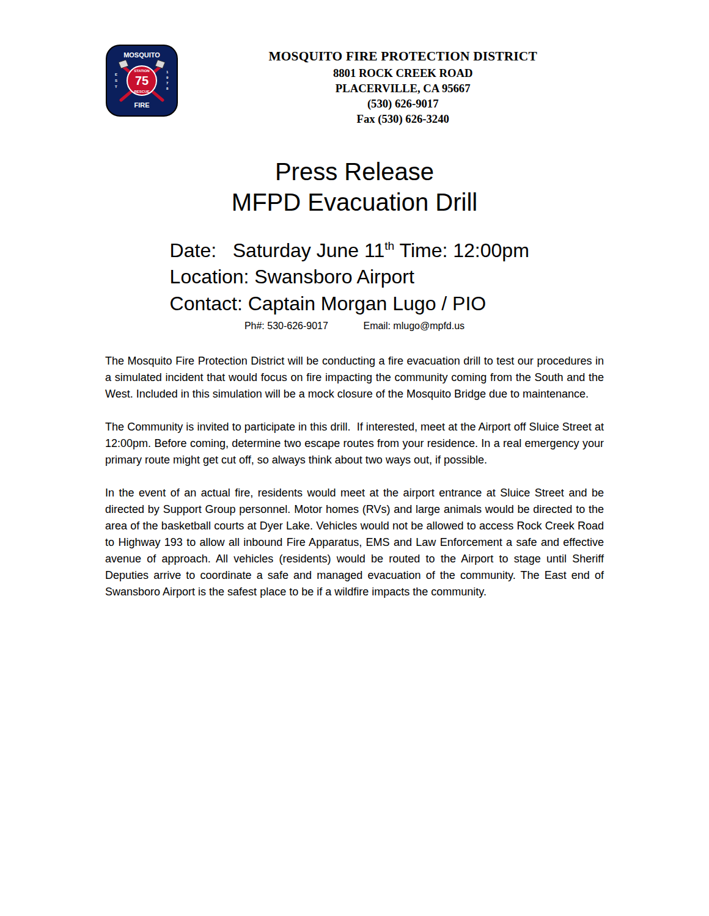MOSQUITO 75 STATION RESCUE E S T 1 9 7 8 FIRE
MOSQUITO FIRE PROTECTION DISTRICT
8801 ROCK CREEK ROAD
PLACERVILLE, CA 95667
(530) 626-9017
Fax (530) 626-3240
Press Release
MFPD Evacuation Drill
Date: Saturday June 11th Time: 12:00pm
Location: Swansboro Airport
Contact: Captain Morgan Lugo / PIO
Ph#: 530-626-9017 Email: mlugo@mpfd.us
The Mosquito Fire Protection District will be conducting a fire evacuation drill to test our procedures in a simulated incident that would focus on fire impacting the community coming from the South and the West. Included in this simulation will be a mock closure of the Mosquito Bridge due to maintenance.
The Community is invited to participate in this drill. If interested, meet at the Airport off Sluice Street at 12:00pm. Before coming, determine two escape routes from your residence. In a real emergency your primary route might get cut off, so always think about two ways out, if possible.
In the event of an actual fire, residents would meet at the airport entrance at Sluice Street and be directed by Support Group personnel. Motor homes (RVs) and large animals would be directed to the area of the basketball courts at Dyer Lake. Vehicles would not be allowed to access Rock Creek Road to Highway 193 to allow all inbound Fire Apparatus, EMS and Law Enforcement a safe and effective avenue of approach. All vehicles (residents) would be routed to the Airport to stage until Sheriff Deputies arrive to coordinate a safe and managed evacuation of the community. The East end of Swansboro Airport is the safest place to be if a wildfire impacts the community.